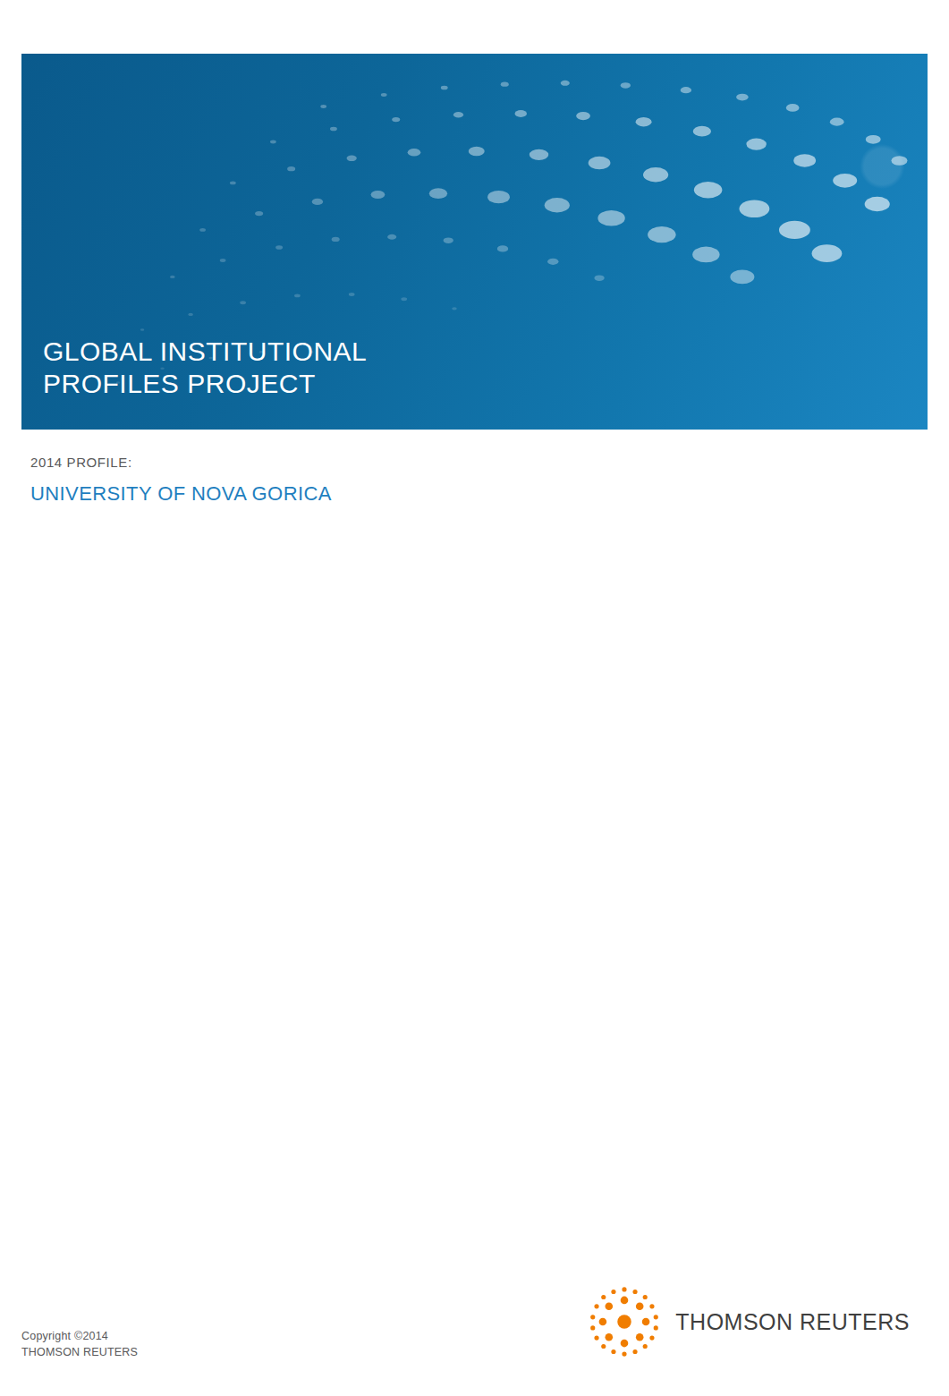GLOBAL INSTITUTIONAL
PROFILES PROJECT
2014 PROFILE:
UNIVERSITY OF NOVA GORICA
Copyright ©2014
THOMSON REUTERS
THOMSON REUTERS